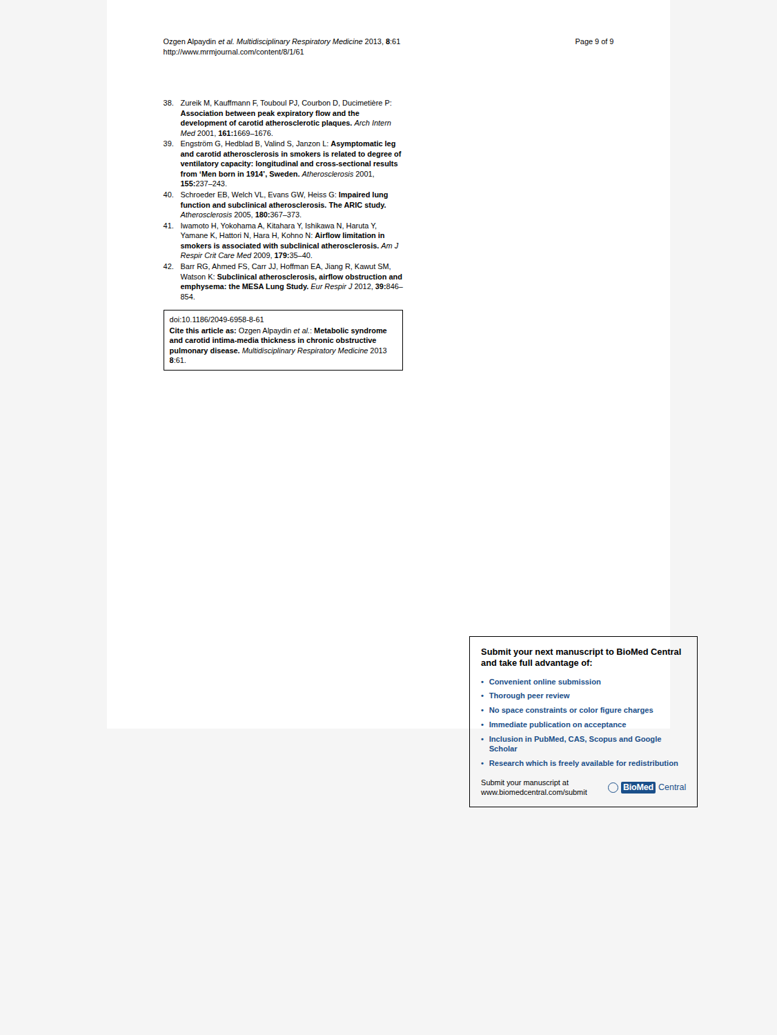Ozgen Alpaydin et al. Multidisciplinary Respiratory Medicine 2013, 8:61
http://www.mrmjournal.com/content/8/1/61
Page 9 of 9
Zureik M, Kauffmann F, Touboul PJ, Courbon D, Ducimetière P: Association between peak expiratory flow and the development of carotid atherosclerotic plaques. Arch Intern Med 2001, 161: 1669–1676.
Engström G, Hedblad B, Valind S, Janzon L: Asymptomatic leg and carotid atherosclerosis in smokers is related to degree of ventilatory capacity: longitudinal and cross-sectional results from ‘Men born in 1914’, Sweden. Atherosclerosis 2001, 155: 237–243.
Schroeder EB, Welch VL, Evans GW, Heiss G: Impaired lung function and subclinical atherosclerosis. The ARIC study. Atherosclerosis 2005, 180: 367–373.
Iwamoto H, Yokohama A, Kitahara Y, Ishikawa N, Haruta Y, Yamane K, Hattori N, Hara H, Kohno N: Airflow limitation in smokers is associated with subclinical atherosclerosis. Am J Respir Crit Care Med 2009, 179: 35–40.
Barr RG, Ahmed FS, Carr JJ, Hoffman EA, Jiang R, Kawut SM, Watson K: Subclinical atherosclerosis, airflow obstruction and emphysema: the MESA Lung Study. Eur Respir J 2012, 39: 846–854.
doi:10.1186/2049-6958-8-61
Cite this article as: Ozgen Alpaydin et al.: Metabolic syndrome and carotid intima-media thickness in chronic obstructive pulmonary disease. Multidisciplinary Respiratory Medicine 2013 8:61.
Submit your next manuscript to BioMed Central
and take full advantage of:
Convenient online submission
Thorough peer review
No space constraints or color figure charges
Immediate publication on acceptance
Inclusion in PubMed, CAS, Scopus and Google Scholar
Research which is freely available for redistribution
Submit your manuscript at
www.biomedcentral.com/submit
BioMed Central